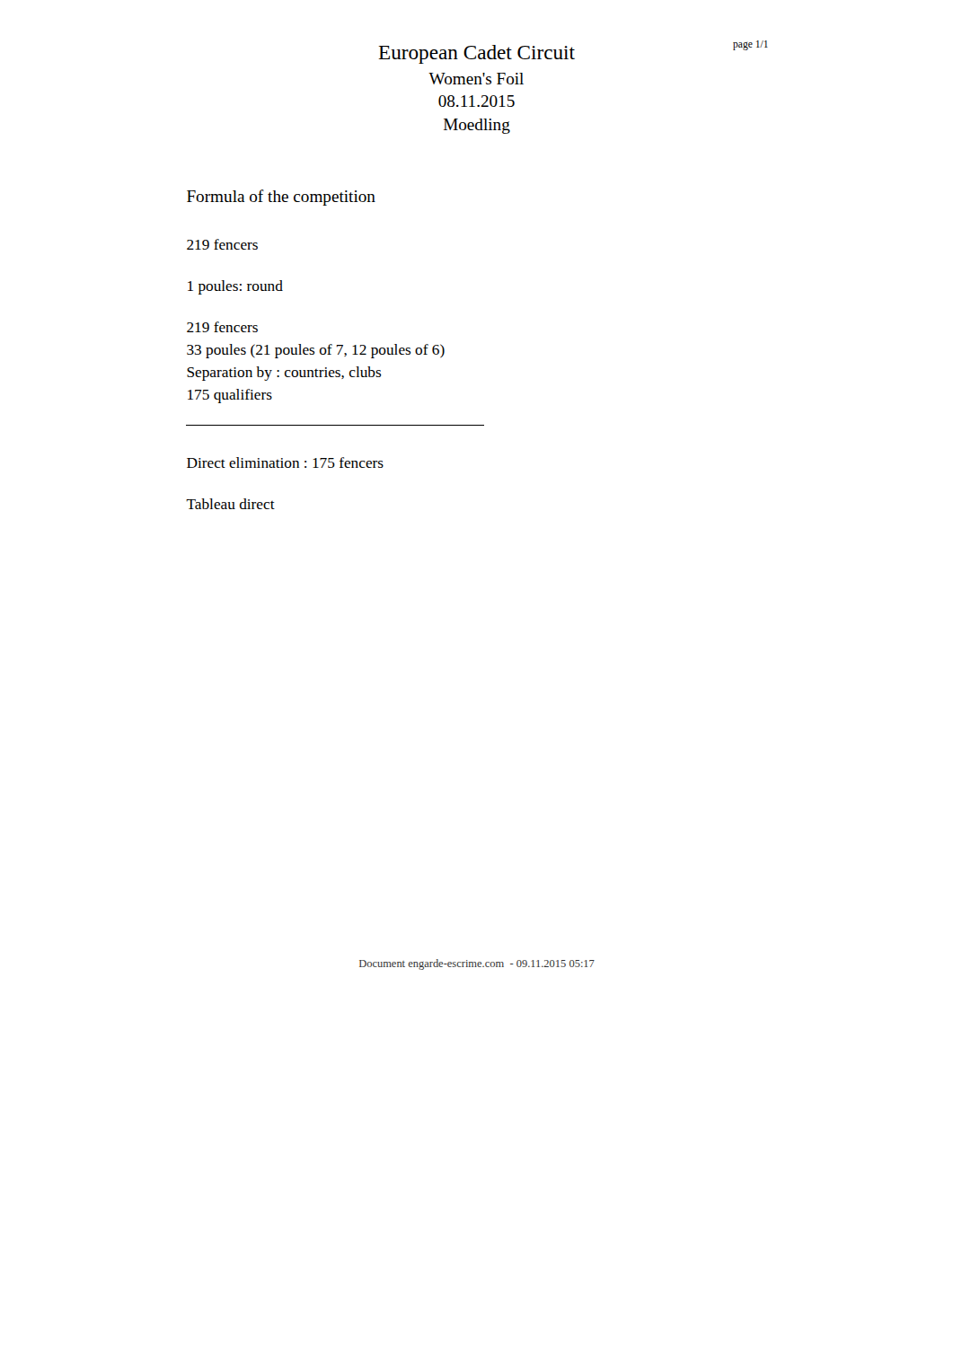page 1/1
European Cadet Circuit Women's Foil 08.11.2015 Moedling
Formula of the competition
219 fencers
1 poules: round
219 fencers
33 poules (21 poules of 7, 12 poules of 6)
Separation by : countries, clubs
175 qualifiers
Direct elimination : 175 fencers
Tableau direct
Document engarde-escrime.com - 09.11.2015 05:17